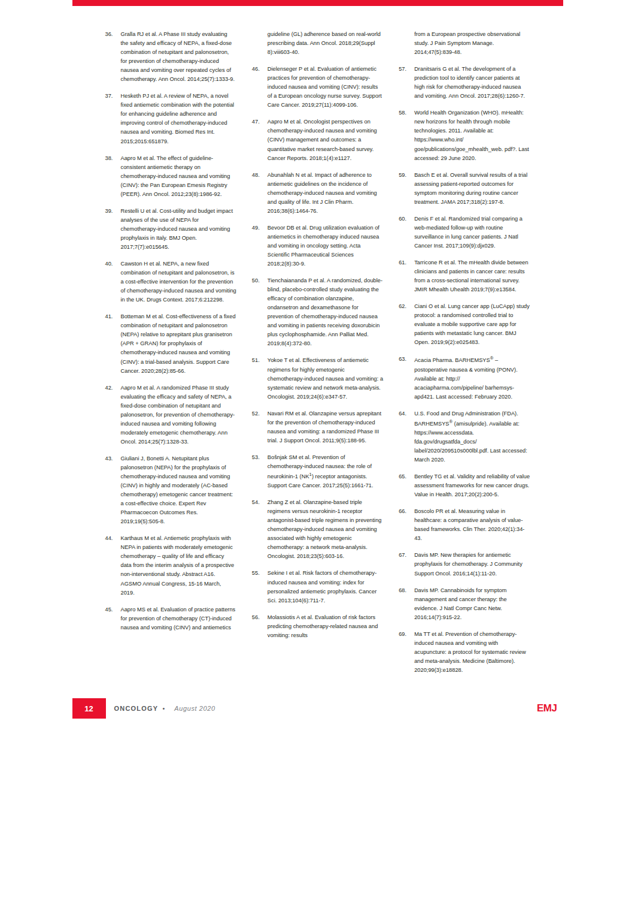36. Gralla RJ et al. A Phase III study evaluating the safety and efficacy of NEPA, a fixed-dose combination of netupitant and palonosetron, for prevention of chemotherapy-induced nausea and vomiting over repeated cycles of chemotherapy. Ann Oncol. 2014;25(7):1333-9.
37. Hesketh PJ et al. A review of NEPA, a novel fixed antiemetic combination with the potential for enhancing guideline adherence and improving control of chemotherapy-induced nausea and vomiting. Biomed Res Int. 2015;2015:651879.
38. Aapro M et al. The effect of guideline-consistent antiemetic therapy on chemotherapy-induced nausea and vomiting (CINV): the Pan European Emesis Registry (PEER). Ann Oncol. 2012;23(8):1986-92.
39. Restelli U et al. Cost-utility and budget impact analyses of the use of NEPA for chemotherapy-induced nausea and vomiting prophylaxis in Italy. BMJ Open. 2017;7(7):e015645.
40. Cawston H et al. NEPA, a new fixed combination of netupitant and palonosetron, is a cost-effective intervention for the prevention of chemotherapy-induced nausea and vomiting in the UK. Drugs Context. 2017;6:212298.
41. Botteman M et al. Cost-effectiveness of a fixed combination of netupitant and palonosetron (NEPA) relative to aprepitant plus granisetron (APR + GRAN) for prophylaxis of chemotherapy-induced nausea and vomiting (CINV): a trial-based analysis. Support Care Cancer. 2020;28(2):85-66.
42. Aapro M et al. A randomized Phase III study evaluating the efficacy and safety of NEPA, a fixed-dose combination of netupitant and palonosetron, for prevention of chemotherapy-induced nausea and vomiting following moderately emetogenic chemotherapy. Ann Oncol. 2014;25(7):1328-33.
43. Giuliani J, Bonetti A. Netupitant plus palonosetron (NEPA) for the prophylaxis of chemotherapy-induced nausea and vomiting (CINV) in highly and moderately (AC-based chemotherapy) emetogenic cancer treatment: a cost-effective choice. Expert Rev Pharmacoecon Outcomes Res. 2019;19(5):505-8.
44. Karthaus M et al. Antiemetic prophylaxis with NEPA in patients with moderately emetogenic chemotherapy – quality of life and efficacy data from the interim analysis of a prospective non-interventional study. Abstract A16. AGSMO Annual Congress, 15-16 March, 2019.
45. Aapro MS et al. Evaluation of practice patterns for prevention of chemotherapy (CT)-induced nausea and vomiting (CINV) and antiemetics
guideline (GL) adherence based on real-world prescribing data. Ann Oncol. 2018;29(Suppl 8):viii603-40.
46. Dielenseger P et al. Evaluation of antiemetic practices for prevention of chemotherapy-induced nausea and vomiting (CINV): results of a European oncology nurse survey. Support Care Cancer. 2019;27(11):4099-106.
47. Aapro M et al. Oncologist perspectives on chemotherapy-induced nausea and vomiting (CINV) management and outcomes: a quantitative market research-based survey. Cancer Reports. 2018;1(4):e1127.
48. Abunahlah N et al. Impact of adherence to antiemetic guidelines on the incidence of chemotherapy-induced nausea and vomiting and quality of life. Int J Clin Pharm. 2016;38(6):1464-76.
49. Bevoor DB et al. Drug utilization evaluation of antiemetics in chemotherapy induced nausea and vomiting in oncology setting. Acta Scientific Pharmaceutical Sciences 2018;2(8):30-9.
50. Tienchaiananda P et al. A randomized, double-blind, placebo-controlled study evaluating the efficacy of combination olanzapine, ondansetron and dexamethasone for prevention of chemotherapy-induced nausea and vomiting in patients receiving doxorubicin plus cyclophosphamide. Ann Palliat Med. 2019;8(4):372-80.
51. Yokoe T et al. Effectiveness of antiemetic regimens for highly emetogenic chemotherapy-induced nausea and vomiting: a systematic review and network meta-analysis. Oncologist. 2019;24(6):e347-57.
52. Navari RM et al. Olanzapine versus aprepitant for the prevention of chemotherapy-induced nausea and vomiting: a randomized Phase III trial. J Support Oncol. 2011;9(5):188-95.
53. Bošnjak SM et al. Prevention of chemotherapy-induced nausea: the role of neurokinin-1 (NK1) receptor antagonists. Support Care Cancer. 2017;25(5):1661-71.
54. Zhang Z et al. Olanzapine-based triple regimens versus neurokinin-1 receptor antagonist-based triple regimens in preventing chemotherapy-induced nausea and vomiting associated with highly emetogenic chemotherapy: a network meta-analysis. Oncologist. 2018;23(5):603-16.
55. Sekine I et al. Risk factors of chemotherapy-induced nausea and vomiting: index for personalized antiemetic prophylaxis. Cancer Sci. 2013;104(6):711-7.
56. Molassiotis A et al. Evaluation of risk factors predicting chemotherapy-related nausea and vomiting: results
from a European prospective observational study. J Pain Symptom Manage. 2014;47(5):839-48.
57. Dranitsaris G et al. The development of a prediction tool to identify cancer patients at high risk for chemotherapy-induced nausea and vomiting. Ann Oncol. 2017;28(6):1260-7.
58. World Health Organization (WHO). mHealth: new horizons for health through mobile technologies. 2011. Available at: https://www.who.int/ goe/publications/goe_mhealth_web. pdf?. Last accessed: 29 June 2020.
59. Basch E et al. Overall survival results of a trial assessing patient-reported outcomes for symptom monitoring during routine cancer treatment. JAMA 2017;318(2):197-8.
60. Denis F et al. Randomized trial comparing a web-mediated follow-up with routine surveillance in lung cancer patients. J Natl Cancer Inst. 2017;109(9):djx029.
61. Tarricone R et al. The mHealth divide between clinicians and patients in cancer care: results from a cross-sectional international survey. JMIR Mhealth Uhealth 2019;7(9):e13584.
62. Ciani O et al. Lung cancer app (LuCApp) study protocol: a randomised controlled trial to evaluate a mobile supportive care app for patients with metastatic lung cancer. BMJ Open. 2019;9(2):e025483.
63. Acacia Pharma. BARHEMSYS® – postoperative nausea & vomiting (PONV). Available at: http:// acaciapharma.com/pipeline/ barhemsys-apd421. Last accessed: February 2020.
64. U.S. Food and Drug Administration (FDA). BARHEMSYS® (amisulpride). Available at: https://www.accessdata. fda.gov/drugsatfda_docs/ label/2020/209510s000lbl.pdf. Last accessed: March 2020.
65. Bentley TG et al. Validity and reliability of value assessment frameworks for new cancer drugs. Value in Health. 2017;20(2):200-5.
66. Boscolo PR et al. Measuring value in healthcare: a comparative analysis of value-based frameworks. Clin Ther. 2020;42(1):34-43.
67. Davis MP. New therapies for antiemetic prophylaxis for chemotherapy. J Community Support Oncol. 2016;14(1):11-20.
68. Davis MP. Cannabinoids for symptom management and cancer therapy: the evidence. J Natl Compr Canc Netw. 2016;14(7):915-22.
69. Ma TT et al. Prevention of chemotherapy-induced nausea and vomiting with acupuncture: a protocol for systematic review and meta-analysis. Medicine (Baltimore). 2020;99(3):e18828.
12
ONCOLOGY • August 2020
EMJ